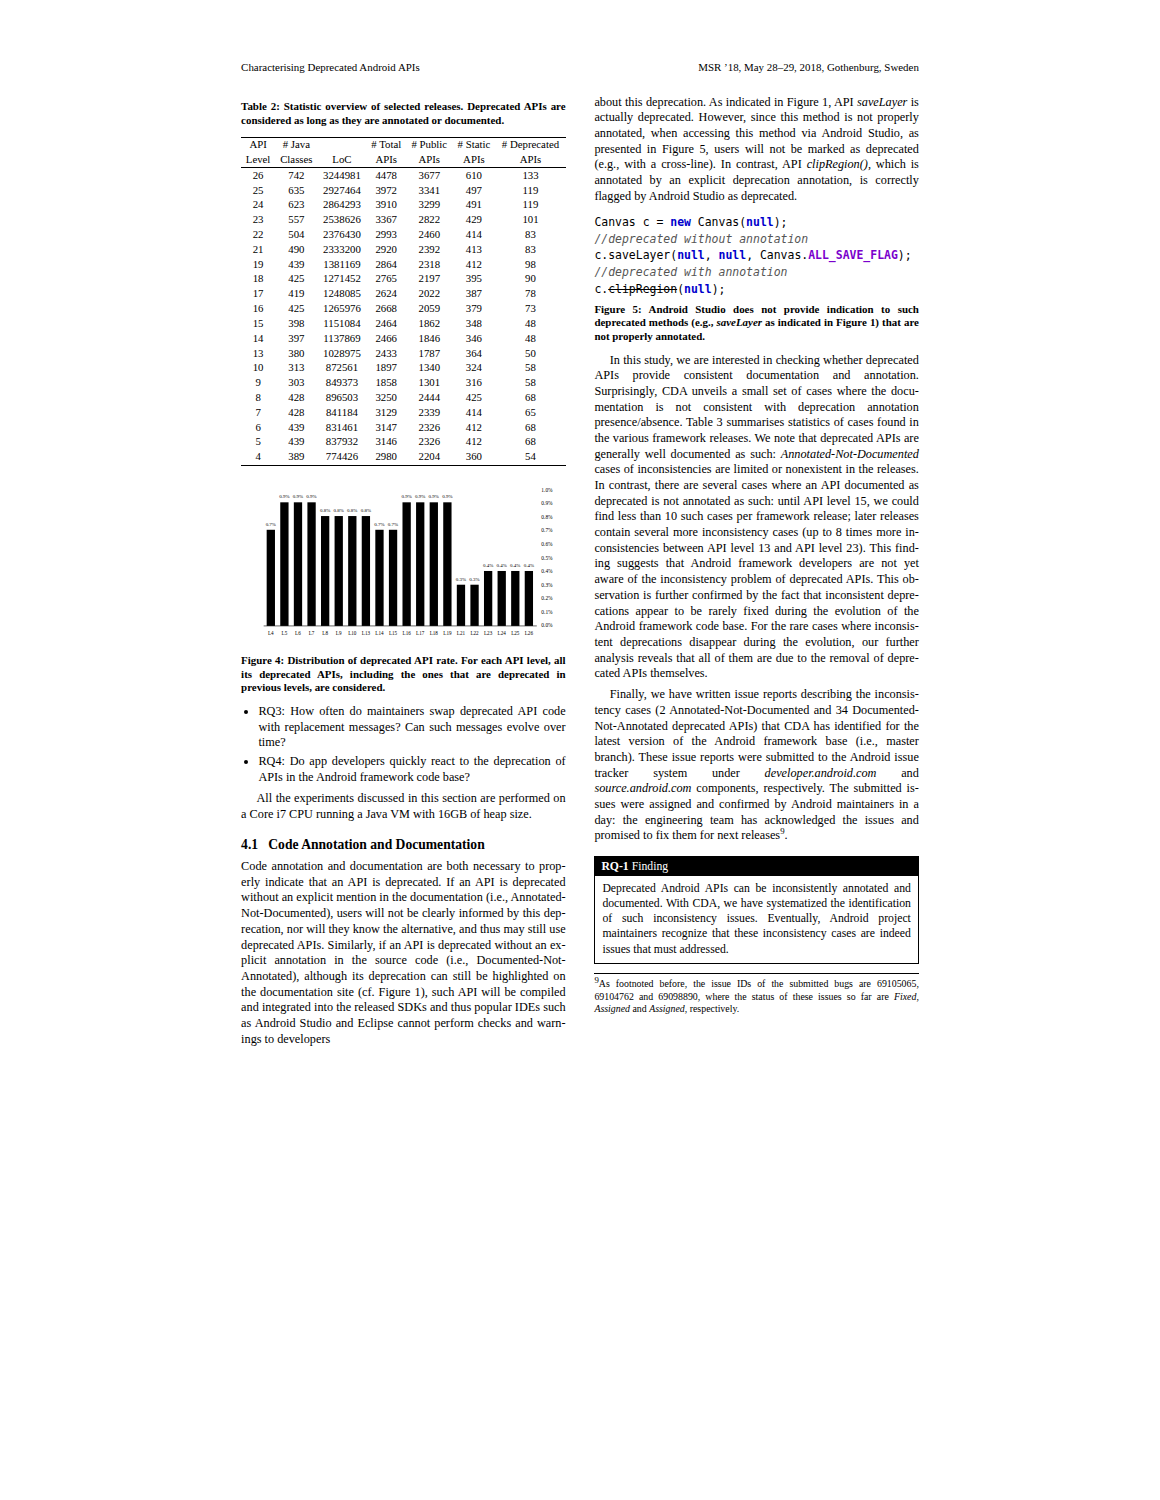Characterising Deprecated Android APIs
MSR ’18, May 28–29, 2018, Gothenburg, Sweden
Table 2: Statistic overview of selected releases. Deprecated APIs are considered as long as they are annotated or documented.
| API | # Java | | # Total | # Public | # Static | # Deprecated |
| Level | Classes | LoC | APIs | APIs | APIs | APIs |
| 26 | 742 | 3244981 | 4478 | 3677 | 610 | 133 |
| 25 | 635 | 2927464 | 3972 | 3341 | 497 | 119 |
| 24 | 623 | 2864293 | 3910 | 3299 | 491 | 119 |
| 23 | 557 | 2538626 | 3367 | 2822 | 429 | 101 |
| 22 | 504 | 2376430 | 2993 | 2460 | 414 | 83 |
| 21 | 490 | 2333200 | 2920 | 2392 | 413 | 83 |
| 19 | 439 | 1381169 | 2864 | 2318 | 412 | 98 |
| 18 | 425 | 1271452 | 2765 | 2197 | 395 | 90 |
| 17 | 419 | 1248085 | 2624 | 2022 | 387 | 78 |
| 16 | 425 | 1265976 | 2668 | 2059 | 379 | 73 |
| 15 | 398 | 1151084 | 2464 | 1862 | 348 | 48 |
| 14 | 397 | 1137869 | 2466 | 1846 | 346 | 48 |
| 13 | 380 | 1028975 | 2433 | 1787 | 364 | 50 |
| 10 | 313 | 872561 | 1897 | 1340 | 324 | 58 |
| 9 | 303 | 849373 | 1858 | 1301 | 316 | 58 |
| 8 | 428 | 896503 | 3250 | 2444 | 425 | 68 |
| 7 | 428 | 841184 | 3129 | 2339 | 414 | 65 |
| 6 | 439 | 831461 | 3147 | 2326 | 412 | 68 |
| 5 | 439 | 837932 | 3146 | 2326 | 412 | 68 |
| 4 | 389 | 774426 | 2980 | 2204 | 360 | 54 |
1.0% 0.9% 0.8% 0.7% 0.6% 0.5% 0.4% 0.3% 0.2% 0.1% 0.0% 0.7% 0.9% 0.9% 0.9% 0.8% 0.8% 0.8% 0.8% 0.7% 0.7% 0.9% 0.9% 0.9% 0.9% 0.3% 0.3% 0.4% 0.4% 0.4% 0.4% L4 L5 L6 L7 L8 L9 L10 L13 L14 L15 L16 L17 L18 L19 L21 L22 L23 L24 L25 L26
Figure 4: Distribution of deprecated API rate. For each API level, all its deprecated APIs, including the ones that are deprecated in previous levels, are considered.
RQ3: How often do maintainers swap deprecated API code with replacement messages? Can such messages evolve over time?
RQ4: Do app developers quickly react to the deprecation of APIs in the Android framework code base?
All the experiments discussed in this section are performed on a Core i7 CPU running a Java VM with 16GB of heap size.
4.1 Code Annotation and Documentation
Code annotation and documentation are both necessary to properly indicate that an API is deprecated. If an API is deprecated without an explicit mention in the documentation (i.e., Annotated-Not-Documented), users will not be clearly informed by this deprecation, nor will they know the alternative, and thus may still use deprecated APIs. Similarly, if an API is deprecated without an explicit annotation in the source code (i.e., Documented-Not-Annotated), although its deprecation can still be highlighted on the documentation site (cf. Figure 1), such API will be compiled and integrated into the released SDKs and thus popular IDEs such as Android Studio and Eclipse cannot perform checks and warnings to developers
about this deprecation. As indicated in Figure 1, API saveLayer is actually deprecated. However, since this method is not properly annotated, when accessing this method via Android Studio, as presented in Figure 5, users will not be marked as deprecated (e.g., with a cross-line). In contrast, API clipRegion(), which is annotated by an explicit deprecation annotation, is correctly flagged by Android Studio as deprecated.
Canvas c = new Canvas(null); //deprecated without annotation c.saveLayer(null, null, Canvas.ALL_SAVE_FLAG); //deprecated with annotation c.clipRegion(null);
Figure 5: Android Studio does not provide indication to such deprecated methods (e.g., saveLayer as indicated in Figure 1) that are not properly annotated.
In this study, we are interested in checking whether deprecated APIs provide consistent documentation and annotation. Surprisingly, CDA unveils a small set of cases where the documentation is not consistent with deprecation annotation presence/absence. Table 3 summarises statistics of cases found in the various framework releases. We note that deprecated APIs are generally well documented as such: Annotated-Not-Documented cases of inconsistencies are limited or nonexistent in the releases. In contrast, there are several cases where an API documented as deprecated is not annotated as such: until API level 15, we could find less than 10 such cases per framework release; later releases contain several more inconsistency cases (up to 8 times more inconsistencies between API level 13 and API level 23). This finding suggests that Android framework developers are not yet aware of the inconsistency problem of deprecated APIs. This observation is further confirmed by the fact that inconsistent deprecations appear to be rarely fixed during the evolution of the Android framework code base. For the rare cases where inconsistent deprecations disappear during the evolution, our further analysis reveals that all of them are due to the removal of deprecated APIs themselves.
Finally, we have written issue reports describing the inconsistency cases (2 Annotated-Not-Documented and 34 Documented-Not-Annotated deprecated APIs) that CDA has identified for the latest version of the Android framework base (i.e., master branch). These issue reports were submitted to the Android issue tracker system under developer.android.com and source.android.com components, respectively. The submitted issues were assigned and confirmed by Android maintainers in a day: the engineering team has acknowledged the issues and promised to fix them for next releases9.
RQ-1 Finding
Deprecated Android APIs can be inconsistently annotated and documented. With CDA, we have systematized the identification of such inconsistency issues. Eventually, Android project maintainers recognize that these inconsistency cases are indeed issues that must addressed.
9As footnoted before, the issue IDs of the submitted bugs are 69105065, 69104762 and 69098890, where the status of these issues so far are Fixed, Assigned and Assigned, respectively.